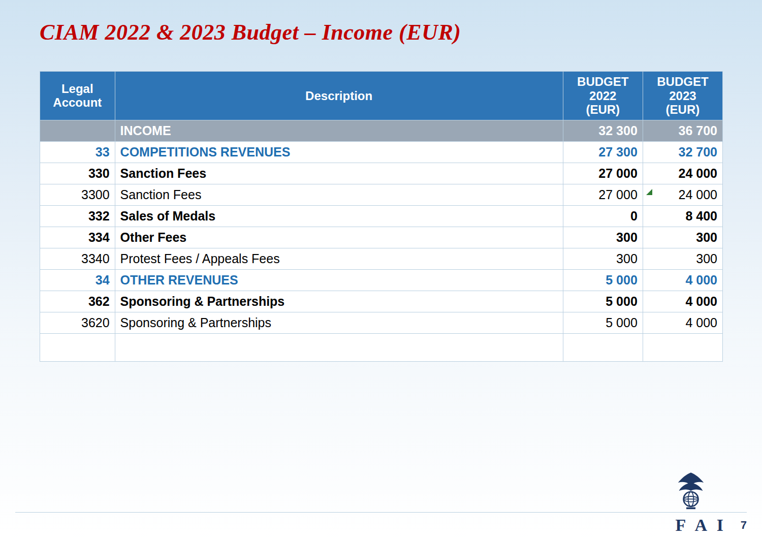CIAM 2022 & 2023 Budget – Income (EUR)
| Legal Account | Description | BUDGET 2022 (EUR) | BUDGET 2023 (EUR) |
| --- | --- | --- | --- |
| | INCOME | 32 300 | 36 700 |
| 33 | COMPETITIONS REVENUES | 27 300 | 32 700 |
| 330 | Sanction Fees | 27 000 | 24 000 |
| 3300 | Sanction Fees | 27 000 | 24 000 |
| 332 | Sales of Medals | 0 | 8 400 |
| 334 | Other Fees | 300 | 300 |
| 3340 | Protest Fees / Appeals Fees | 300 | 300 |
| 34 | OTHER REVENUES | 5 000 | 4 000 |
| 362 | Sponsoring & Partnerships | 5 000 | 4 000 |
| 3620 | Sponsoring & Partnerships | 5 000 | 4 000 |
F A I
7